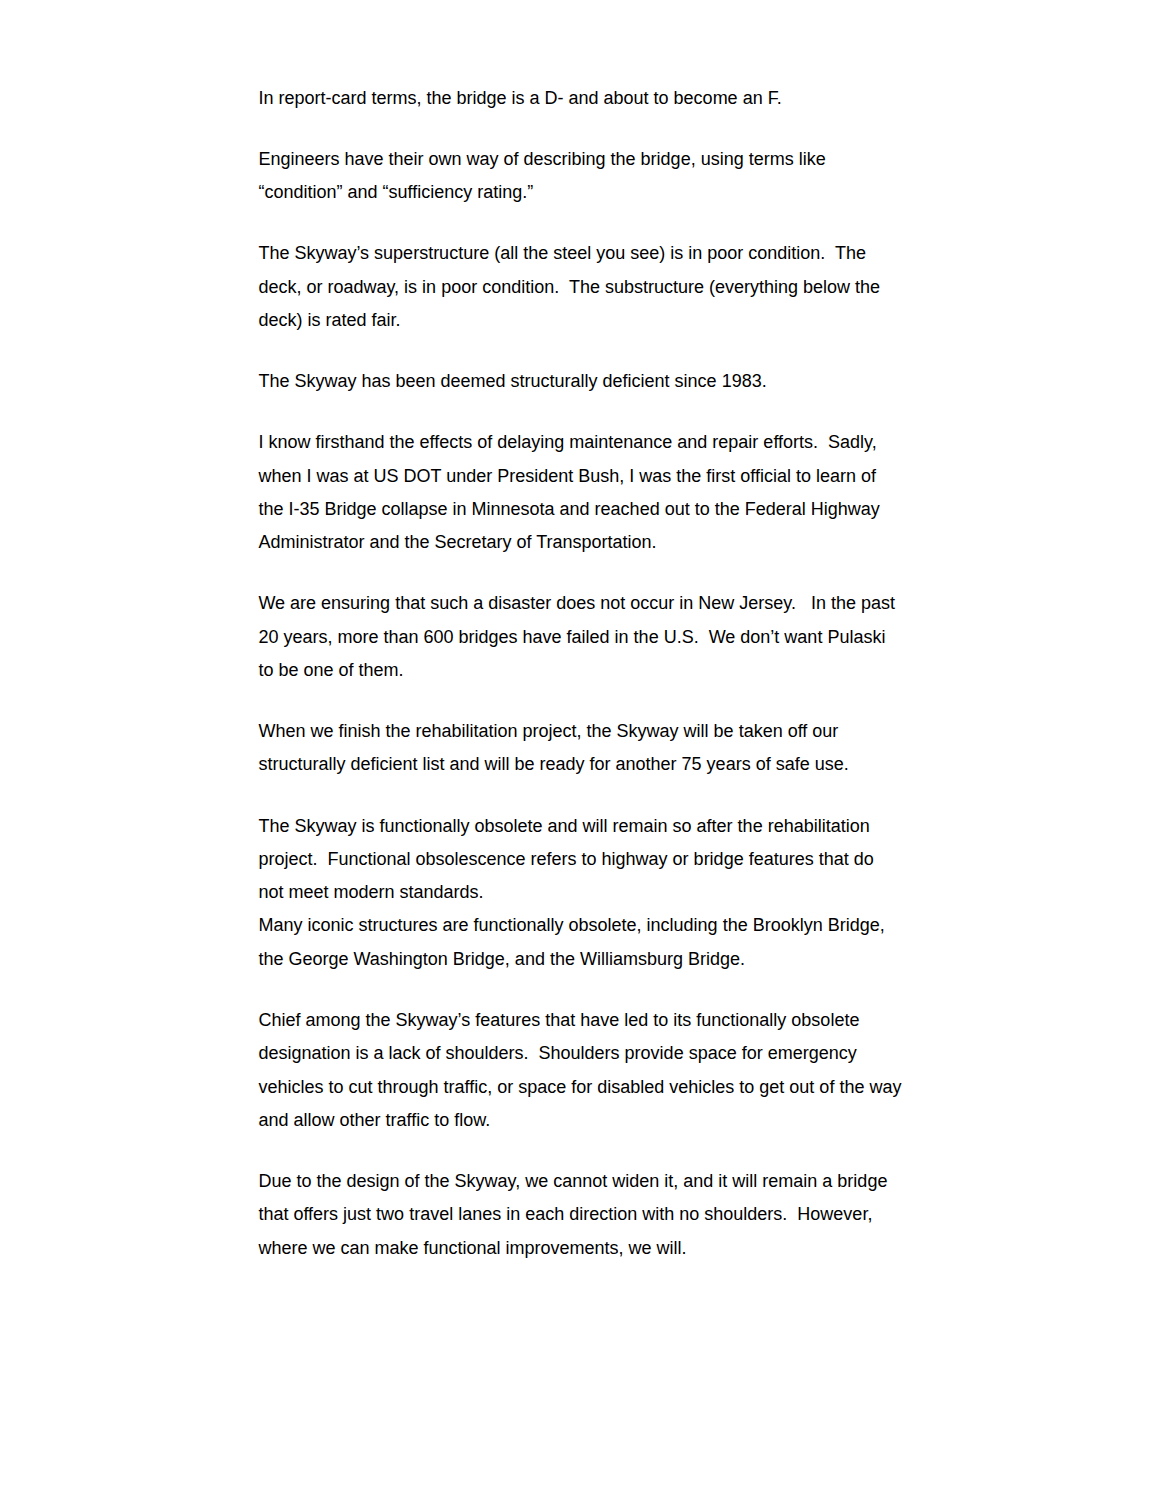In report-card terms, the bridge is a D- and about to become an F.
Engineers have their own way of describing the bridge, using terms like “condition” and “sufficiency rating.”
The Skyway’s superstructure (all the steel you see) is in poor condition. The deck, or roadway, is in poor condition. The substructure (everything below the deck) is rated fair.
The Skyway has been deemed structurally deficient since 1983.
I know firsthand the effects of delaying maintenance and repair efforts. Sadly, when I was at US DOT under President Bush, I was the first official to learn of the I-35 Bridge collapse in Minnesota and reached out to the Federal Highway Administrator and the Secretary of Transportation.
We are ensuring that such a disaster does not occur in New Jersey. In the past 20 years, more than 600 bridges have failed in the U.S. We don’t want Pulaski to be one of them.
When we finish the rehabilitation project, the Skyway will be taken off our structurally deficient list and will be ready for another 75 years of safe use.
The Skyway is functionally obsolete and will remain so after the rehabilitation project. Functional obsolescence refers to highway or bridge features that do not meet modern standards.
Many iconic structures are functionally obsolete, including the Brooklyn Bridge, the George Washington Bridge, and the Williamsburg Bridge.
Chief among the Skyway’s features that have led to its functionally obsolete designation is a lack of shoulders. Shoulders provide space for emergency vehicles to cut through traffic, or space for disabled vehicles to get out of the way and allow other traffic to flow.
Due to the design of the Skyway, we cannot widen it, and it will remain a bridge that offers just two travel lanes in each direction with no shoulders. However, where we can make functional improvements, we will.